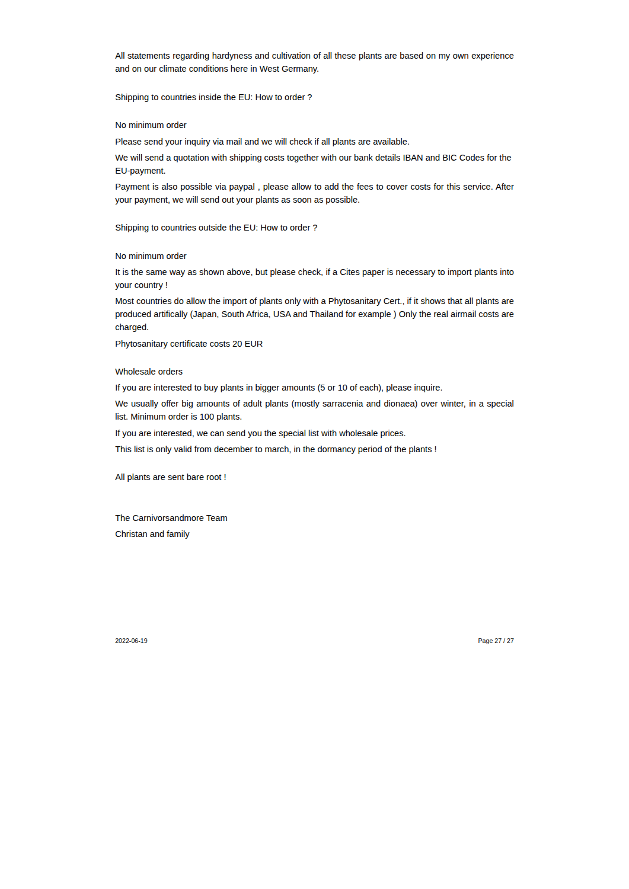All statements regarding hardyness and cultivation of all these plants are based on my own experience and on our climate conditions here in West Germany.
Shipping to countries inside the EU: How to order ?
No minimum order
Please send your inquiry via mail and we will check if all plants are available.
We will send a quotation with shipping costs together with our bank details IBAN and BIC Codes for the EU-payment.
Payment is also possible via paypal , please allow to add the fees to cover costs for this service. After your payment, we will send out your plants as soon as possible.
Shipping to countries outside the EU: How to order ?
No minimum order
It is the same way as shown above, but please check, if a Cites paper is necessary to import plants into your country !
Most countries do allow the import of plants only with a Phytosanitary Cert., if it shows that all plants are produced artifically (Japan, South Africa, USA and Thailand for example ) Only the real airmail costs are charged.
Phytosanitary certificate costs 20 EUR
Wholesale orders
If you are interested to buy plants in bigger amounts (5 or 10 of each), please inquire.
We usually offer big amounts of adult plants (mostly sarracenia and dionaea) over winter, in a special list. Minimum order is 100 plants.
If you are interested, we can send you the special list with wholesale prices.
This list is only valid from december to march, in the dormancy period of the plants !
All plants are sent bare root !
The Carnivorsandmore Team
Christan and family
2022-06-19 Page 27 / 27